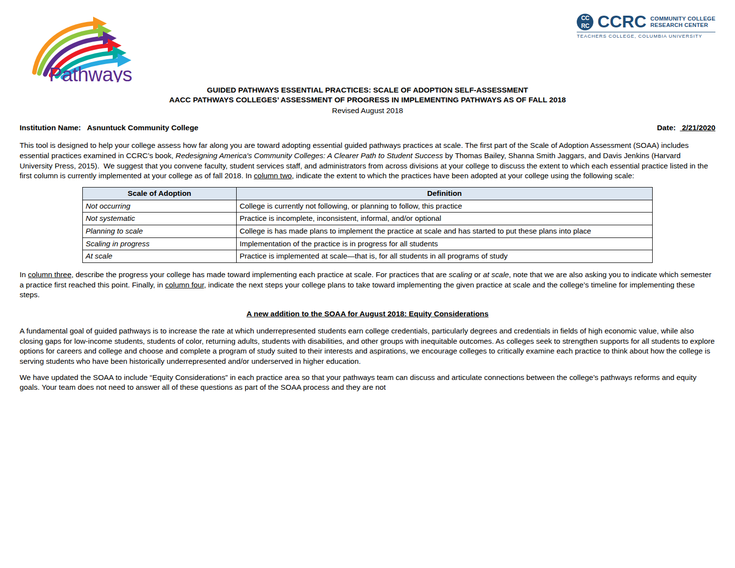Pathways
CC
RC
CCRC
COMMUNITY COLLEGE
RESEARCH CENTER
TEACHERS COLLEGE, COLUMBIA UNIVERSITY
GUIDED PATHWAYS ESSENTIAL PRACTICES: SCALE OF ADOPTION SELF-ASSESSMENT
AACC PATHWAYS COLLEGES’ ASSESSMENT OF PROGRESS IN IMPLEMENTING PATHWAYS AS OF FALL 2018
Revised August 2018
Institution Name: Asnuntuck Community College
Date: 2/21/2020
This tool is designed to help your college assess how far along you are toward adopting essential guided pathways practices at scale. The first part of the Scale of Adoption Assessment (SOAA) includes essential practices examined in CCRC’s book, Redesigning America's Community Colleges: A Clearer Path to Student Success by Thomas Bailey, Shanna Smith Jaggars, and Davis Jenkins (Harvard University Press, 2015). We suggest that you convene faculty, student services staff, and administrators from across divisions at your college to discuss the extent to which each essential practice listed in the first column is currently implemented at your college as of fall 2018. In column two, indicate the extent to which the practices have been adopted at your college using the following scale:
| Scale of Adoption | Definition |
| --- | --- |
| Not occurring | College is currently not following, or planning to follow, this practice |
| Not systematic | Practice is incomplete, inconsistent, informal, and/or optional |
| Planning to scale | College is has made plans to implement the practice at scale and has started to put these plans into place |
| Scaling in progress | Implementation of the practice is in progress for all students |
| At scale | Practice is implemented at scale—that is, for all students in all programs of study |
In column three, describe the progress your college has made toward implementing each practice at scale. For practices that are scaling or at scale, note that we are also asking you to indicate which semester a practice first reached this point. Finally, in column four, indicate the next steps your college plans to take toward implementing the given practice at scale and the college’s timeline for implementing these steps.
A new addition to the SOAA for August 2018: Equity Considerations
A fundamental goal of guided pathways is to increase the rate at which underrepresented students earn college credentials, particularly degrees and credentials in fields of high economic value, while also closing gaps for low-income students, students of color, returning adults, students with disabilities, and other groups with inequitable outcomes. As colleges seek to strengthen supports for all students to explore options for careers and college and choose and complete a program of study suited to their interests and aspirations, we encourage colleges to critically examine each practice to think about how the college is serving students who have been historically underrepresented and/or underserved in higher education.
We have updated the SOAA to include “Equity Considerations” in each practice area so that your pathways team can discuss and articulate connections between the college’s pathways reforms and equity goals. Your team does not need to answer all of these questions as part of the SOAA process and they are not